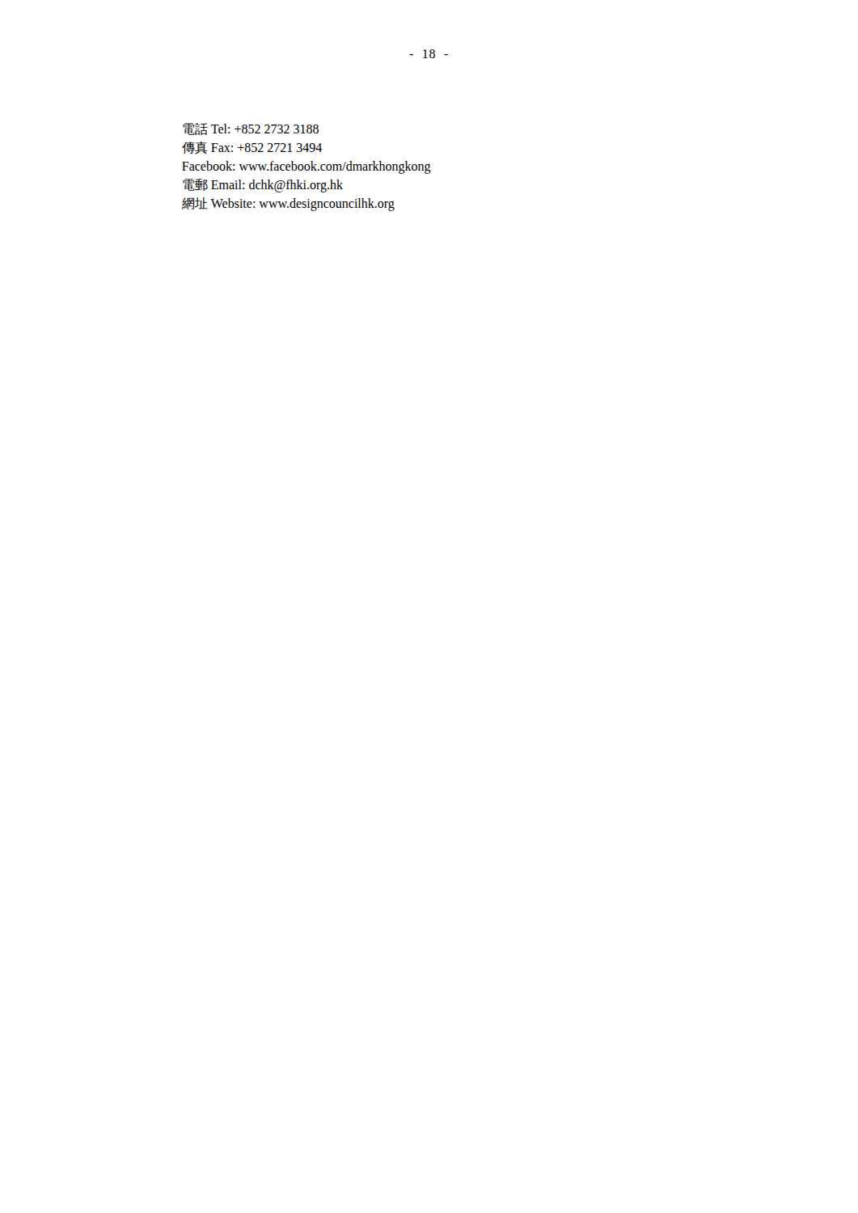- 18 -
電話 Tel: +852 2732 3188
傳真 Fax: +852 2721 3494
Facebook: www.facebook.com/dmarkhongkong
電郵 Email: dchk@fhki.org.hk
網址 Website: www.designcouncilhk.org